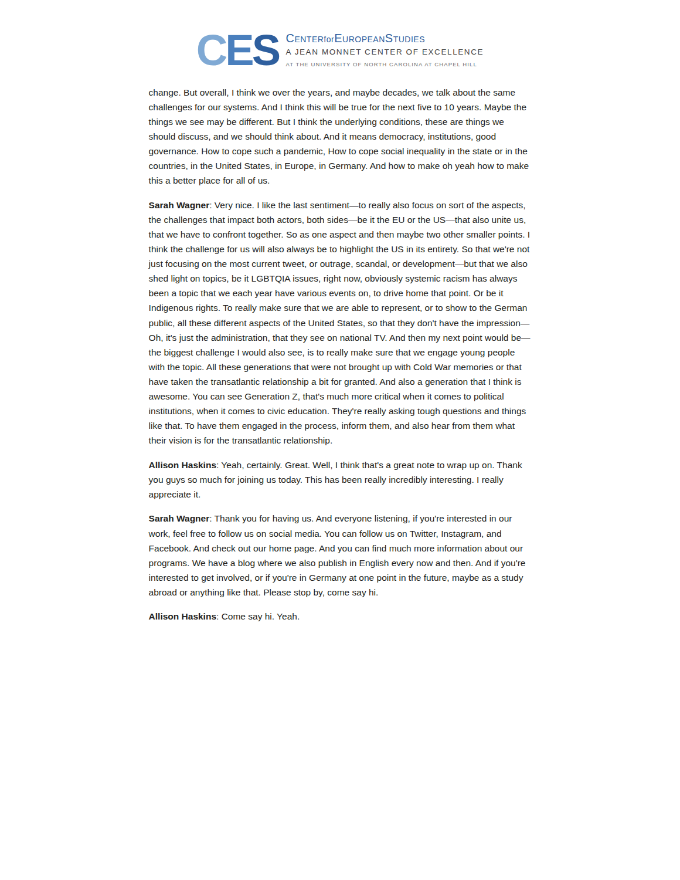CES CENTER for EUROPEANSTUDIES
A JEAN MONNET CENTER OF EXCELLENCE
AT THE UNIVERSITY OF NORTH CAROLINA AT CHAPEL HILL
change. But overall, I think we over the years, and maybe decades, we talk about the same challenges for our systems. And I think this will be true for the next five to 10 years. Maybe the things we see may be different. But I think the underlying conditions, these are things we should discuss, and we should think about. And it means democracy, institutions, good governance. How to cope such a pandemic, How to cope social inequality in the state or in the countries, in the United States, in Europe, in Germany. And how to make oh yeah how to make this a better place for all of us.
Sarah Wagner: Very nice. I like the last sentiment—to really also focus on sort of the aspects, the challenges that impact both actors, both sides—be it the EU or the US—that also unite us, that we have to confront together. So as one aspect and then maybe two other smaller points. I think the challenge for us will also always be to highlight the US in its entirety. So that we're not just focusing on the most current tweet, or outrage, scandal, or development—but that we also shed light on topics, be it LGBTQIA issues, right now, obviously systemic racism has always been a topic that we each year have various events on, to drive home that point. Or be it Indigenous rights. To really make sure that we are able to represent, or to show to the German public, all these different aspects of the United States, so that they don't have the impression—Oh, it's just the administration, that they see on national TV. And then my next point would be—the biggest challenge I would also see, is to really make sure that we engage young people with the topic. All these generations that were not brought up with Cold War memories or that have taken the transatlantic relationship a bit for granted. And also a generation that I think is awesome. You can see Generation Z, that's much more critical when it comes to political institutions, when it comes to civic education. They're really asking tough questions and things like that. To have them engaged in the process, inform them, and also hear from them what their vision is for the transatlantic relationship.
Allison Haskins: Yeah, certainly. Great. Well, I think that's a great note to wrap up on. Thank you guys so much for joining us today. This has been really incredibly interesting. I really appreciate it.
Sarah Wagner: Thank you for having us. And everyone listening, if you're interested in our work, feel free to follow us on social media. You can follow us on Twitter, Instagram, and Facebook. And check out our home page. And you can find much more information about our programs. We have a blog where we also publish in English every now and then. And if you're interested to get involved, or if you're in Germany at one point in the future, maybe as a study abroad or anything like that. Please stop by, come say hi.
Allison Haskins: Come say hi. Yeah.